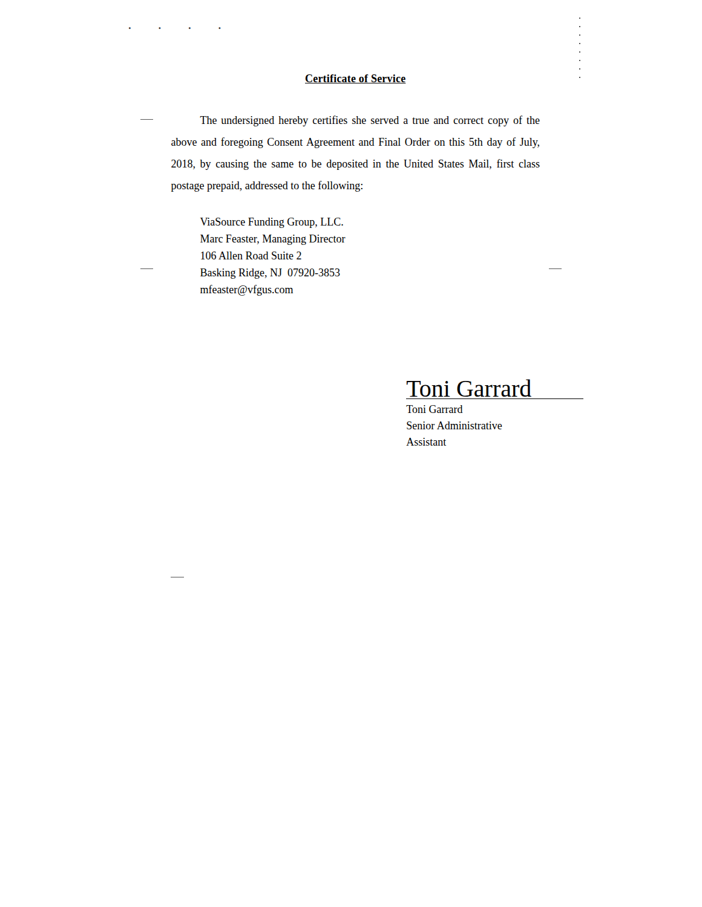• • • •
Certificate of Service
The undersigned hereby certifies she served a true and correct copy of the above and foregoing Consent Agreement and Final Order on this 5th day of July, 2018, by causing the same to be deposited in the United States Mail, first class postage prepaid, addressed to the following:
ViaSource Funding Group, LLC.
Marc Feaster, Managing Director
106 Allen Road Suite 2
Basking Ridge, NJ 07920-3853
mfeaster@vfgus.com
Toni Garrard
Toni Garrard
Senior Administrative Assistant